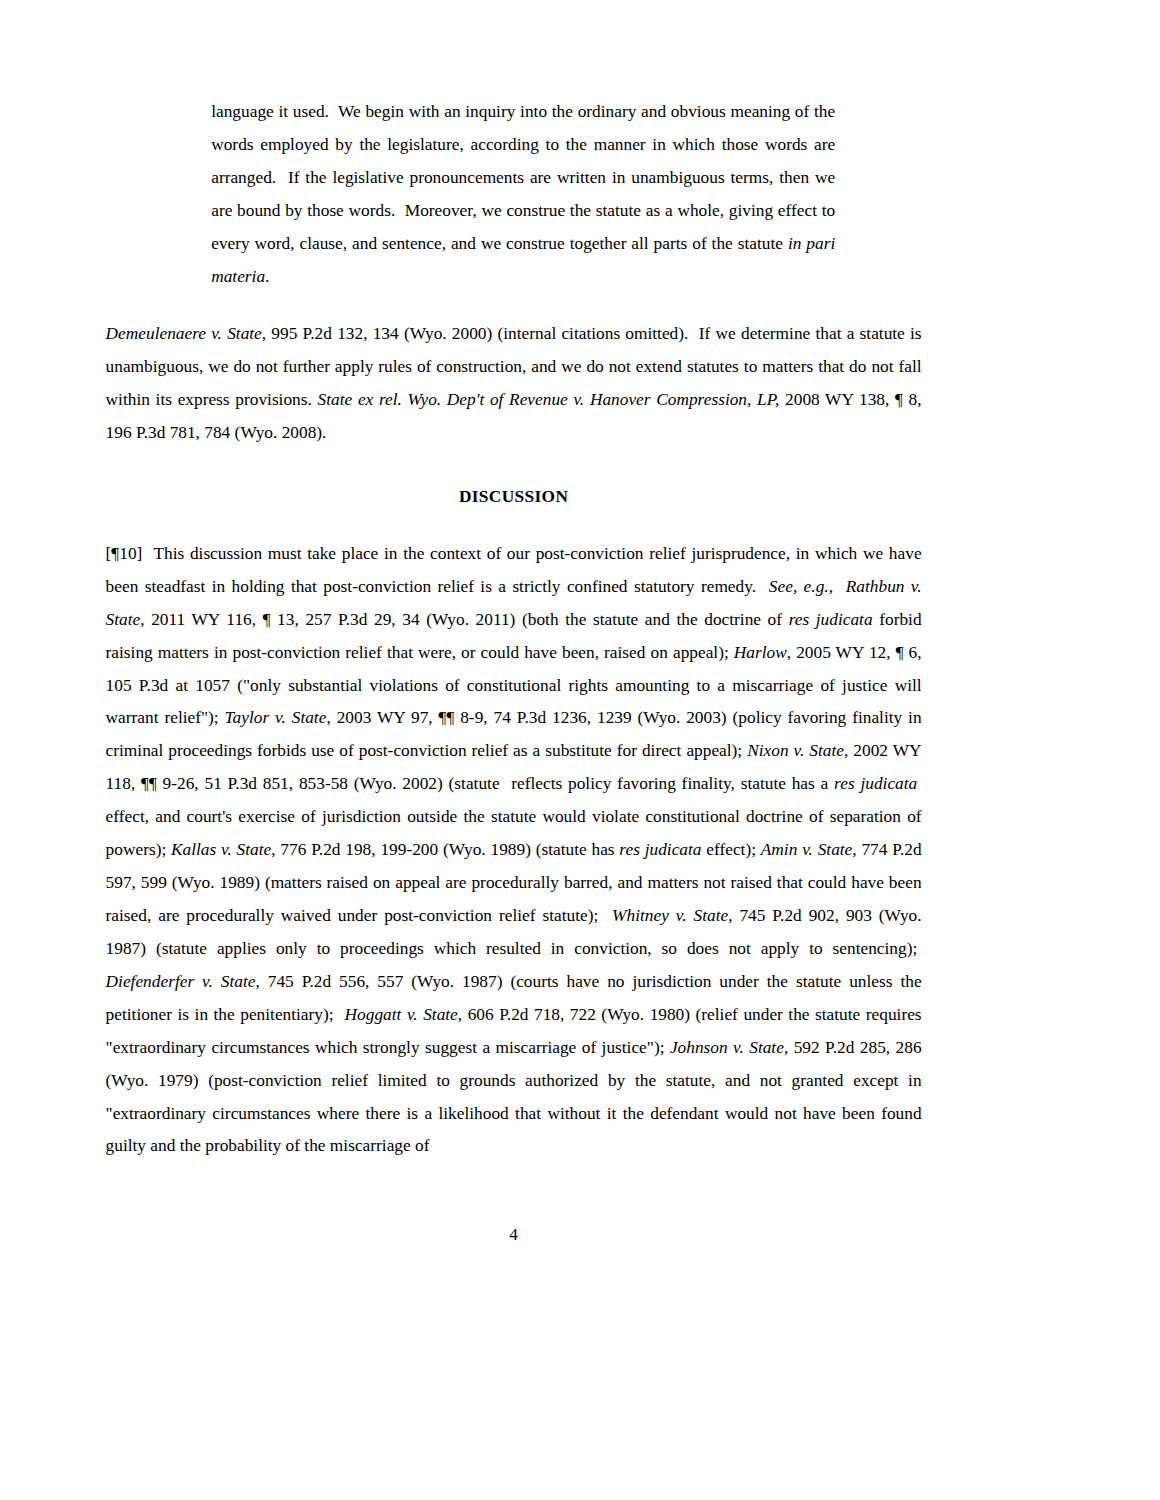language it used. We begin with an inquiry into the ordinary and obvious meaning of the words employed by the legislature, according to the manner in which those words are arranged. If the legislative pronouncements are written in unambiguous terms, then we are bound by those words. Moreover, we construe the statute as a whole, giving effect to every word, clause, and sentence, and we construe together all parts of the statute in pari materia.
Demeulenaere v. State, 995 P.2d 132, 134 (Wyo. 2000) (internal citations omitted). If we determine that a statute is unambiguous, we do not further apply rules of construction, and we do not extend statutes to matters that do not fall within its express provisions. State ex rel. Wyo. Dep't of Revenue v. Hanover Compression, LP, 2008 WY 138, ¶ 8, 196 P.3d 781, 784 (Wyo. 2008).
DISCUSSION
[¶10] This discussion must take place in the context of our post-conviction relief jurisprudence, in which we have been steadfast in holding that post-conviction relief is a strictly confined statutory remedy. See, e.g., Rathbun v. State, 2011 WY 116, ¶ 13, 257 P.3d 29, 34 (Wyo. 2011) (both the statute and the doctrine of res judicata forbid raising matters in post-conviction relief that were, or could have been, raised on appeal); Harlow, 2005 WY 12, ¶ 6, 105 P.3d at 1057 ("only substantial violations of constitutional rights amounting to a miscarriage of justice will warrant relief"); Taylor v. State, 2003 WY 97, ¶¶ 8-9, 74 P.3d 1236, 1239 (Wyo. 2003) (policy favoring finality in criminal proceedings forbids use of post-conviction relief as a substitute for direct appeal); Nixon v. State, 2002 WY 118, ¶¶ 9-26, 51 P.3d 851, 853-58 (Wyo. 2002) (statute reflects policy favoring finality, statute has a res judicata effect, and court's exercise of jurisdiction outside the statute would violate constitutional doctrine of separation of powers); Kallas v. State, 776 P.2d 198, 199-200 (Wyo. 1989) (statute has res judicata effect); Amin v. State, 774 P.2d 597, 599 (Wyo. 1989) (matters raised on appeal are procedurally barred, and matters not raised that could have been raised, are procedurally waived under post-conviction relief statute); Whitney v. State, 745 P.2d 902, 903 (Wyo. 1987) (statute applies only to proceedings which resulted in conviction, so does not apply to sentencing); Diefenderfer v. State, 745 P.2d 556, 557 (Wyo. 1987) (courts have no jurisdiction under the statute unless the petitioner is in the penitentiary); Hoggatt v. State, 606 P.2d 718, 722 (Wyo. 1980) (relief under the statute requires "extraordinary circumstances which strongly suggest a miscarriage of justice"); Johnson v. State, 592 P.2d 285, 286 (Wyo. 1979) (post-conviction relief limited to grounds authorized by the statute, and not granted except in "extraordinary circumstances where there is a likelihood that without it the defendant would not have been found guilty and the probability of the miscarriage of
4